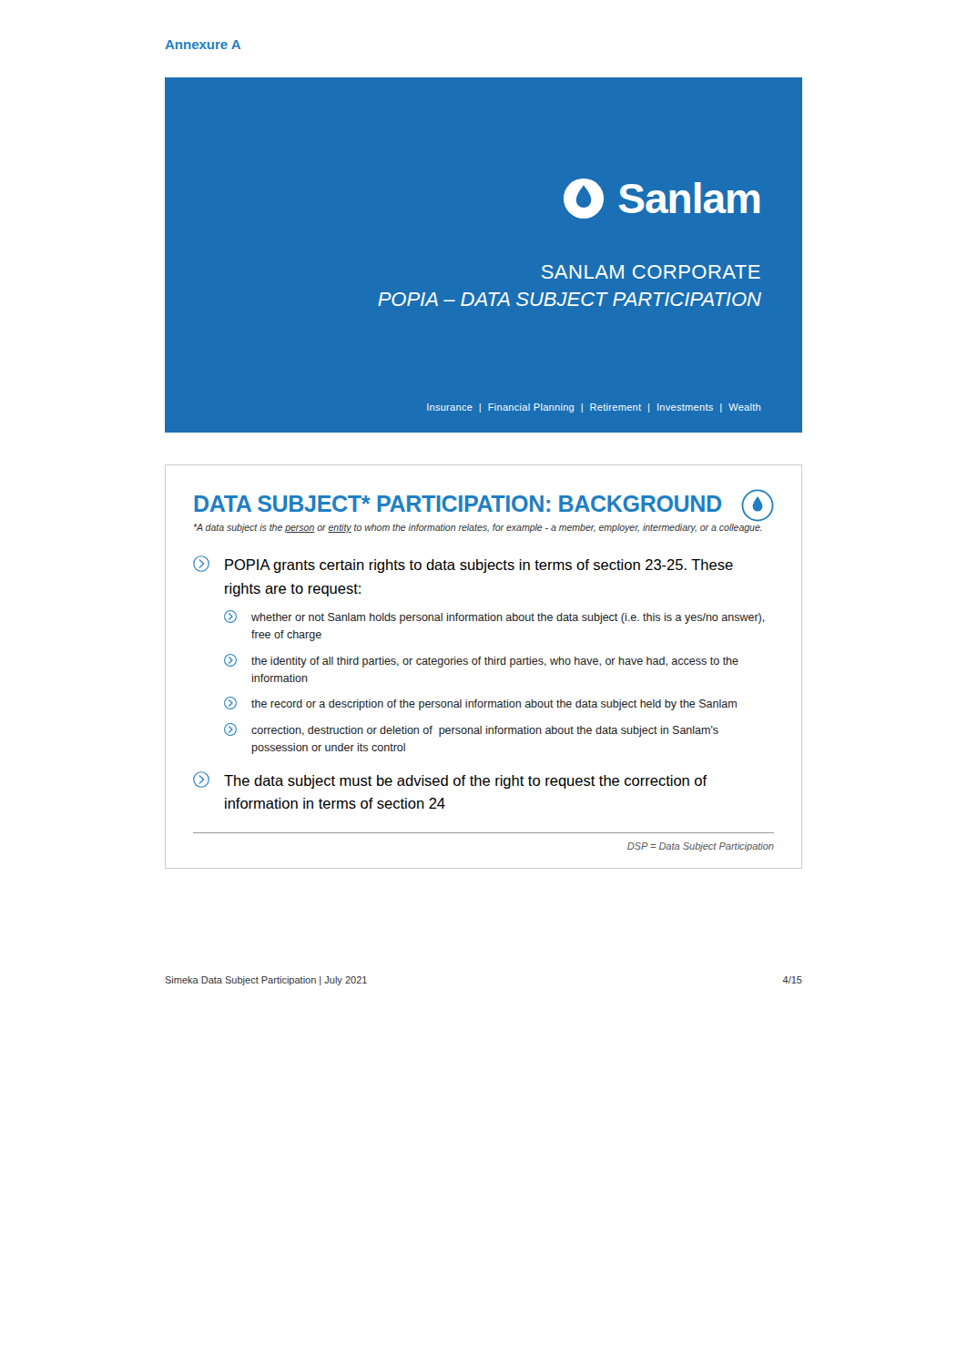Annexure A
Sanlam
SANLAM CORPORATE
POPIA – DATA SUBJECT PARTICIPATION
Insurance | Financial Planning | Retirement | Investments | Wealth
DATA SUBJECT* PARTICIPATION: BACKGROUND
*A data subject is the person or entity to whom the information relates, for example - a member, employer, intermediary, or a colleague.
POPIA grants certain rights to data subjects in terms of section 23-25. These rights are to request:
whether or not Sanlam holds personal information about the data subject (i.e. this is a yes/no answer), free of charge
the identity of all third parties, or categories of third parties, who have, or have had, access to the information
the record or a description of the personal information about the data subject held by the Sanlam
correction, destruction or deletion of personal information about the data subject in Sanlam's possession or under its control
The data subject must be advised of the right to request the correction of information in terms of section 24
DSP = Data Subject Participation
Simeka Data Subject Participation | July 2021 4/15